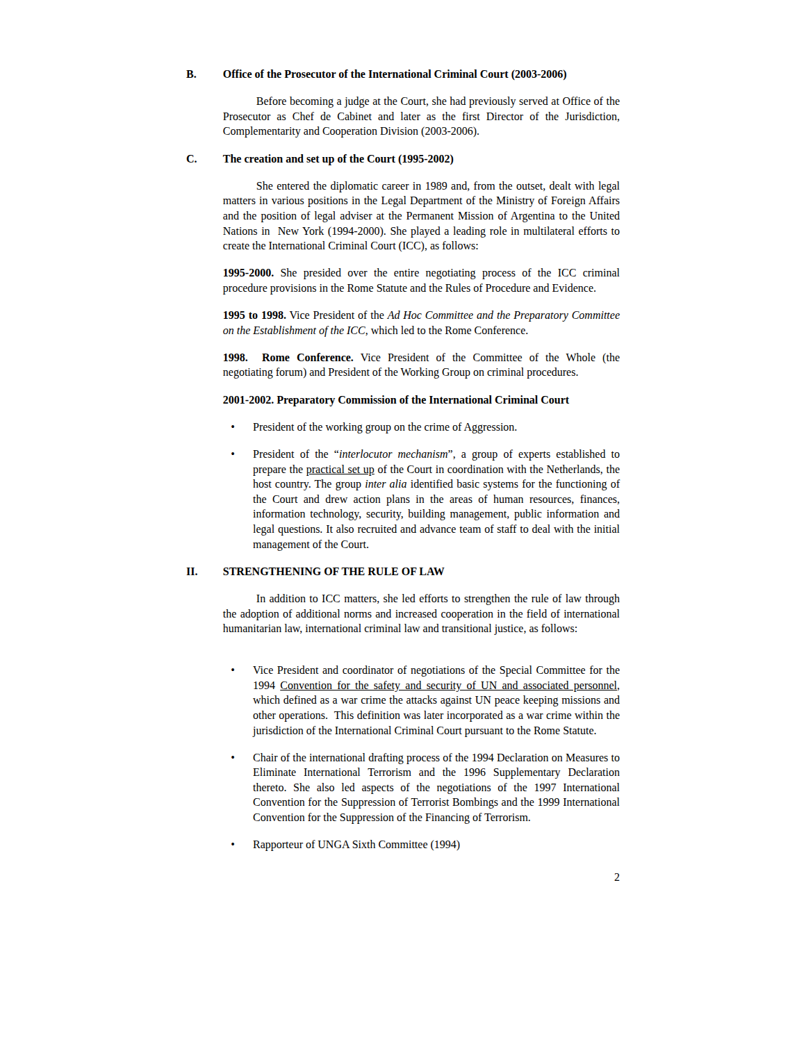B.
Office of the Prosecutor of the International Criminal Court (2003-2006)
Before becoming a judge at the Court, she had previously served at Office of the Prosecutor as Chef de Cabinet and later as the first Director of the Jurisdiction, Complementarity and Cooperation Division (2003-2006).
C.
The creation and set up of the Court (1995-2002)
She entered the diplomatic career in 1989 and, from the outset, dealt with legal matters in various positions in the Legal Department of the Ministry of Foreign Affairs and the position of legal adviser at the Permanent Mission of Argentina to the United Nations in New York (1994-2000). She played a leading role in multilateral efforts to create the International Criminal Court (ICC), as follows:
1995-2000. She presided over the entire negotiating process of the ICC criminal procedure provisions in the Rome Statute and the Rules of Procedure and Evidence.
1995 to 1998. Vice President of the Ad Hoc Committee and the Preparatory Committee on the Establishment of the ICC, which led to the Rome Conference.
1998. Rome Conference. Vice President of the Committee of the Whole (the negotiating forum) and President of the Working Group on criminal procedures.
2001-2002. Preparatory Commission of the International Criminal Court
President of the working group on the crime of Aggression.
President of the “interlocutor mechanism”, a group of experts established to prepare the practical set up of the Court in coordination with the Netherlands, the host country. The group inter alia identified basic systems for the functioning of the Court and drew action plans in the areas of human resources, finances, information technology, security, building management, public information and legal questions. It also recruited and advance team of staff to deal with the initial management of the Court.
II.
STRENGTHENING OF THE RULE OF LAW
In addition to ICC matters, she led efforts to strengthen the rule of law through the adoption of additional norms and increased cooperation in the field of international humanitarian law, international criminal law and transitional justice, as follows:
Vice President and coordinator of negotiations of the Special Committee for the 1994 Convention for the safety and security of UN and associated personnel, which defined as a war crime the attacks against UN peace keeping missions and other operations. This definition was later incorporated as a war crime within the jurisdiction of the International Criminal Court pursuant to the Rome Statute.
Chair of the international drafting process of the 1994 Declaration on Measures to Eliminate International Terrorism and the 1996 Supplementary Declaration thereto. She also led aspects of the negotiations of the 1997 International Convention for the Suppression of Terrorist Bombings and the 1999 International Convention for the Suppression of the Financing of Terrorism.
Rapporteur of UNGA Sixth Committee (1994)
2